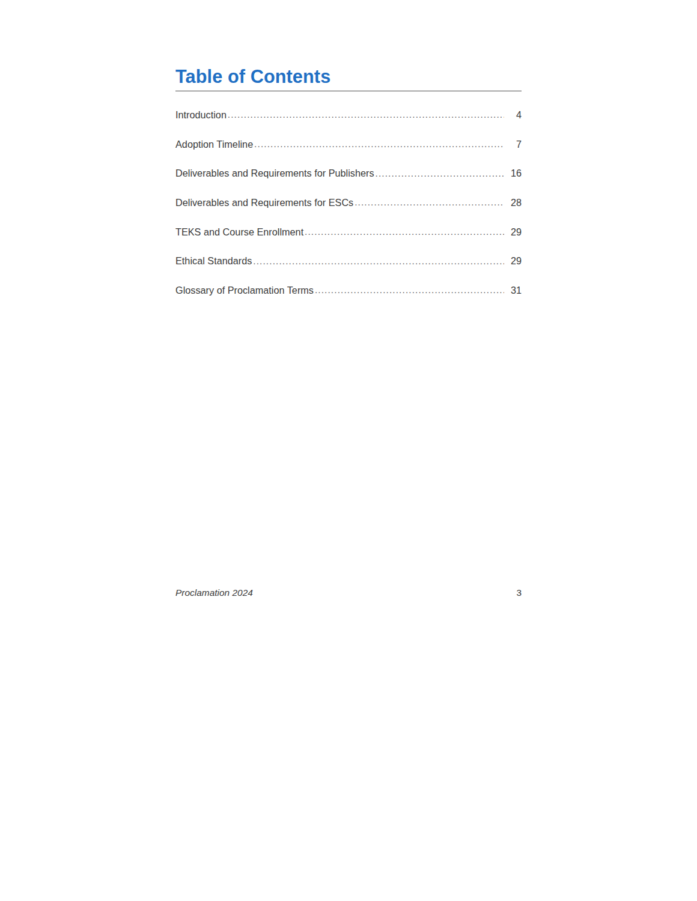Table of Contents
Introduction .................................................................................................................................. 4
Adoption Timeline ....................................................................................................................... 7
Deliverables and Requirements for Publishers ............................................................................. 16
Deliverables and Requirements for ESCs ........................................................................................ 28
TEKS and Course Enrollment ............................................................................................................. 29
Ethical Standards ....................................................................................................................... 29
Glossary of Proclamation Terms ..................................................................................................... 31
Proclamation 2024 3